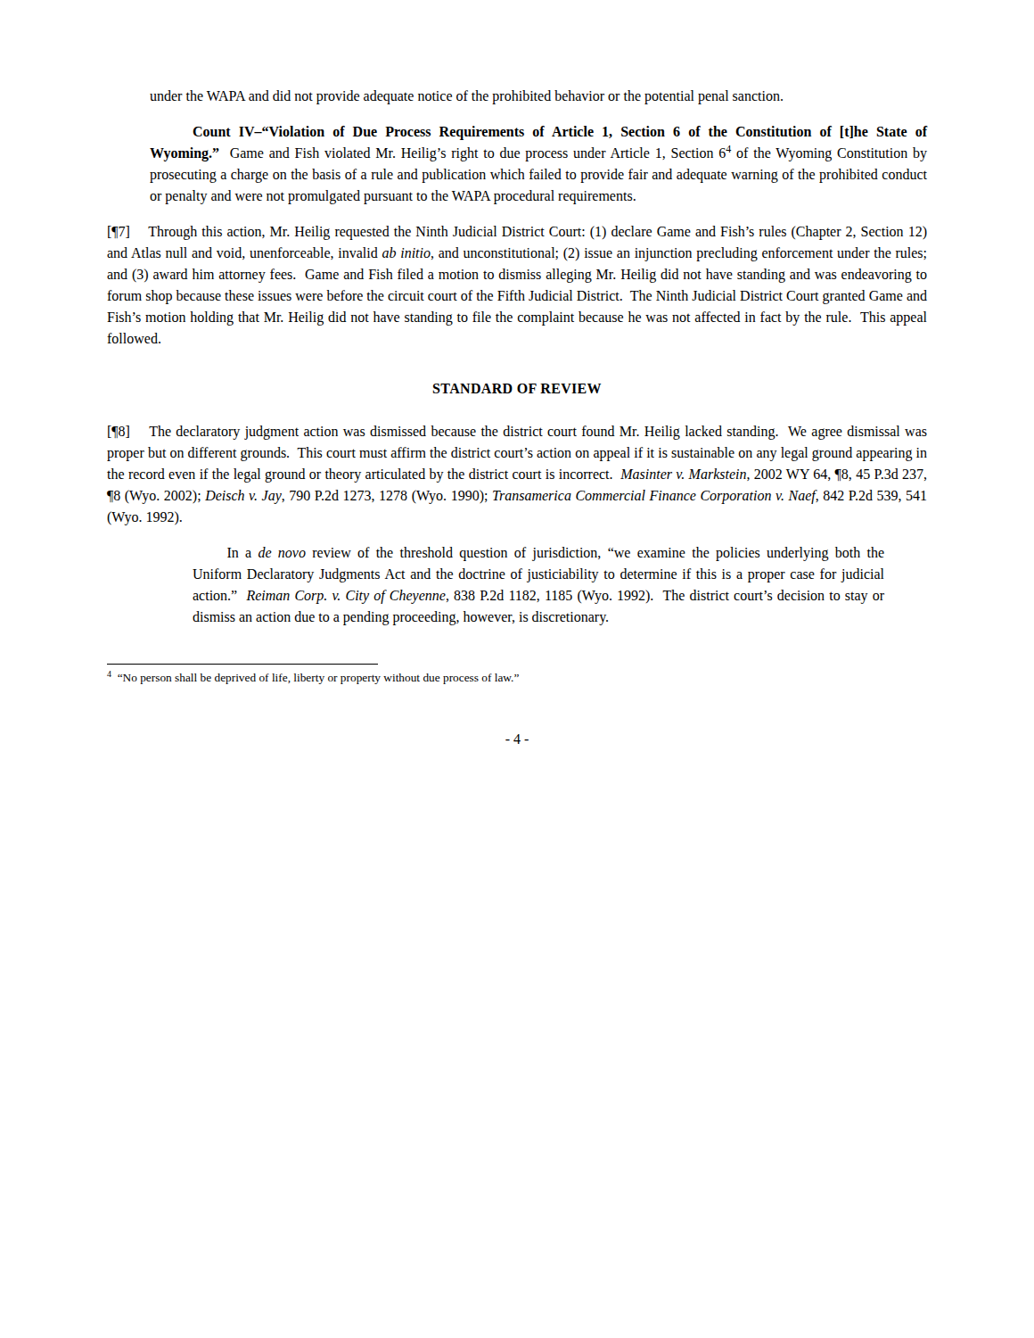under the WAPA and did not provide adequate notice of the prohibited behavior or the potential penal sanction.
Count IV–“Violation of Due Process Requirements of Article 1, Section 6 of the Constitution of [t]he State of Wyoming.” Game and Fish violated Mr. Heilig’s right to due process under Article 1, Section 64 of the Wyoming Constitution by prosecuting a charge on the basis of a rule and publication which failed to provide fair and adequate warning of the prohibited conduct or penalty and were not promulgated pursuant to the WAPA procedural requirements.
[¶7] Through this action, Mr. Heilig requested the Ninth Judicial District Court: (1) declare Game and Fish’s rules (Chapter 2, Section 12) and Atlas null and void, unenforceable, invalid ab initio, and unconstitutional; (2) issue an injunction precluding enforcement under the rules; and (3) award him attorney fees. Game and Fish filed a motion to dismiss alleging Mr. Heilig did not have standing and was endeavoring to forum shop because these issues were before the circuit court of the Fifth Judicial District. The Ninth Judicial District Court granted Game and Fish’s motion holding that Mr. Heilig did not have standing to file the complaint because he was not affected in fact by the rule. This appeal followed.
STANDARD OF REVIEW
[¶8] The declaratory judgment action was dismissed because the district court found Mr. Heilig lacked standing. We agree dismissal was proper but on different grounds. This court must affirm the district court’s action on appeal if it is sustainable on any legal ground appearing in the record even if the legal ground or theory articulated by the district court is incorrect. Masinter v. Markstein, 2002 WY 64, ¶8, 45 P.3d 237, ¶8 (Wyo. 2002); Deisch v. Jay, 790 P.2d 1273, 1278 (Wyo. 1990); Transamerica Commercial Finance Corporation v. Naef, 842 P.2d 539, 541 (Wyo. 1992).
In a de novo review of the threshold question of jurisdiction, “we examine the policies underlying both the Uniform Declaratory Judgments Act and the doctrine of justiciability to determine if this is a proper case for judicial action.” Reiman Corp. v. City of Cheyenne, 838 P.2d 1182, 1185 (Wyo. 1992). The district court’s decision to stay or dismiss an action due to a pending proceeding, however, is discretionary.
4 “No person shall be deprived of life, liberty or property without due process of law.”
- 4 -